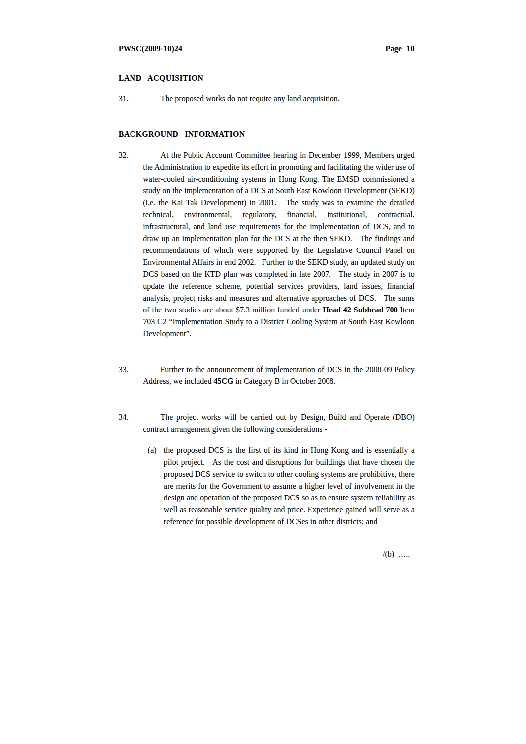PWSC(2009-10)24 Page 10
LAND ACQUISITION
31.
The proposed works do not require any land acquisition.
BACKGROUND INFORMATION
32.
At the Public Account Committee hearing in December 1999, Members urged the Administration to expedite its effort in promoting and facilitating the wider use of water-cooled air-conditioning systems in Hong Kong. The EMSD commissioned a study on the implementation of a DCS at South East Kowloon Development (SEKD) (i.e. the Kai Tak Development) in 2001. The study was to examine the detailed technical, environmental, regulatory, financial, institutional, contractual, infrastructural, and land use requirements for the implementation of DCS, and to draw up an implementation plan for the DCS at the then SEKD. The findings and recommendations of which were supported by the Legislative Council Panel on Environmental Affairs in end 2002. Further to the SEKD study, an updated study on DCS based on the KTD plan was completed in late 2007. The study in 2007 is to update the reference scheme, potential services providers, land issues, financial analysis, project risks and measures and alternative approaches of DCS. The sums of the two studies are about $7.3 million funded under Head 42 Subhead 700 Item 703 C2 “Implementation Study to a District Cooling System at South East Kowloon Development”.
33.
Further to the announcement of implementation of DCS in the 2008-09 Policy Address, we included 45CG in Category B in October 2008.
34.
The project works will be carried out by Design, Build and Operate (DBO) contract arrangement given the following considerations -
(a)
the proposed DCS is the first of its kind in Hong Kong and is essentially a pilot project. As the cost and disruptions for buildings that have chosen the proposed DCS service to switch to other cooling systems are prohibitive, there are merits for the Government to assume a higher level of involvement in the design and operation of the proposed DCS so as to ensure system reliability as well as reasonable service quality and price. Experience gained will serve as a reference for possible development of DCSes in other districts; and
/(b) …..